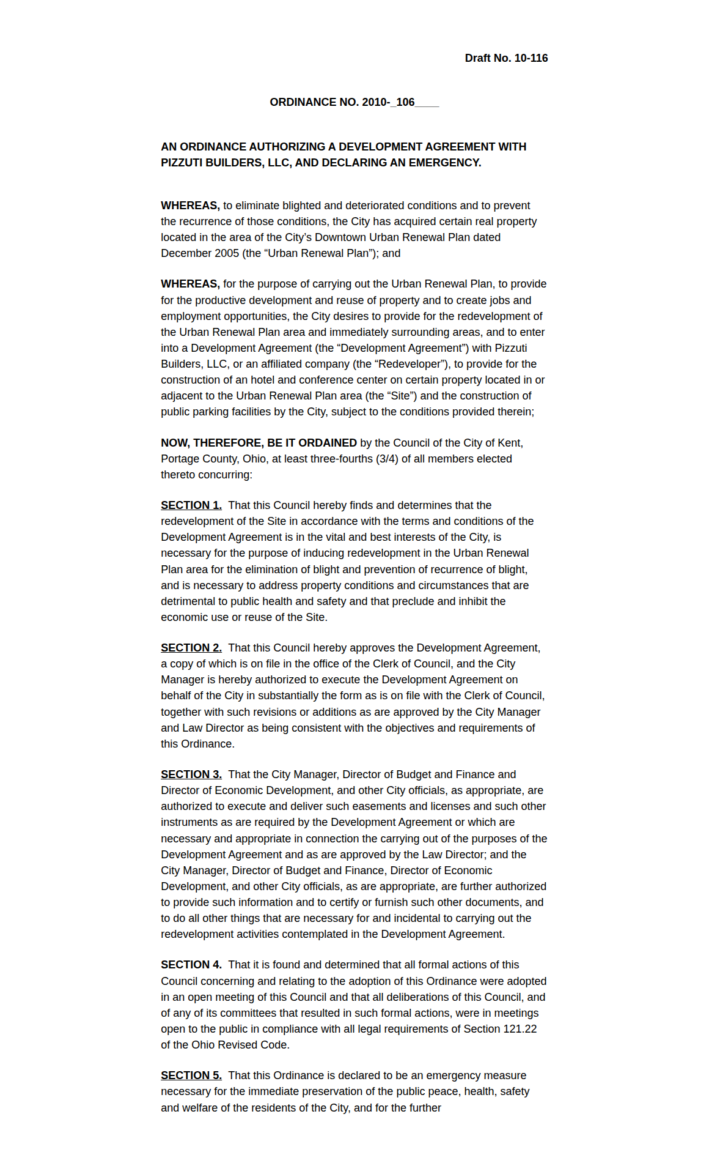Draft No. 10-116
ORDINANCE NO. 2010-_106____
AN ORDINANCE AUTHORIZING A DEVELOPMENT AGREEMENT WITH PIZZUTI BUILDERS, LLC, AND DECLARING AN EMERGENCY.
WHEREAS, to eliminate blighted and deteriorated conditions and to prevent the recurrence of those conditions, the City has acquired certain real property located in the area of the City’s Downtown Urban Renewal Plan dated December 2005 (the “Urban Renewal Plan”); and
WHEREAS, for the purpose of carrying out the Urban Renewal Plan, to provide for the productive development and reuse of property and to create jobs and employment opportunities, the City desires to provide for the redevelopment of the Urban Renewal Plan area and immediately surrounding areas, and to enter into a Development Agreement (the “Development Agreement”) with Pizzuti Builders, LLC, or an affiliated company (the “Redeveloper”), to provide for the construction of an hotel and conference center on certain property located in or adjacent to the Urban Renewal Plan area (the “Site”) and the construction of public parking facilities by the City, subject to the conditions provided therein;
NOW, THEREFORE, BE IT ORDAINED by the Council of the City of Kent, Portage County, Ohio, at least three-fourths (3/4) of all members elected thereto concurring:
SECTION 1. That this Council hereby finds and determines that the redevelopment of the Site in accordance with the terms and conditions of the Development Agreement is in the vital and best interests of the City, is necessary for the purpose of inducing redevelopment in the Urban Renewal Plan area for the elimination of blight and prevention of recurrence of blight, and is necessary to address property conditions and circumstances that are detrimental to public health and safety and that preclude and inhibit the economic use or reuse of the Site.
SECTION 2. That this Council hereby approves the Development Agreement, a copy of which is on file in the office of the Clerk of Council, and the City Manager is hereby authorized to execute the Development Agreement on behalf of the City in substantially the form as is on file with the Clerk of Council, together with such revisions or additions as are approved by the City Manager and Law Director as being consistent with the objectives and requirements of this Ordinance.
SECTION 3. That the City Manager, Director of Budget and Finance and Director of Economic Development, and other City officials, as appropriate, are authorized to execute and deliver such easements and licenses and such other instruments as are required by the Development Agreement or which are necessary and appropriate in connection the carrying out of the purposes of the Development Agreement and as are approved by the Law Director; and the City Manager, Director of Budget and Finance, Director of Economic Development, and other City officials, as are appropriate, are further authorized to provide such information and to certify or furnish such other documents, and to do all other things that are necessary for and incidental to carrying out the redevelopment activities contemplated in the Development Agreement.
SECTION 4. That it is found and determined that all formal actions of this Council concerning and relating to the adoption of this Ordinance were adopted in an open meeting of this Council and that all deliberations of this Council, and of any of its committees that resulted in such formal actions, were in meetings open to the public in compliance with all legal requirements of Section 121.22 of the Ohio Revised Code.
SECTION 5. That this Ordinance is declared to be an emergency measure necessary for the immediate preservation of the public peace, health, safety and welfare of the residents of the City, and for the further